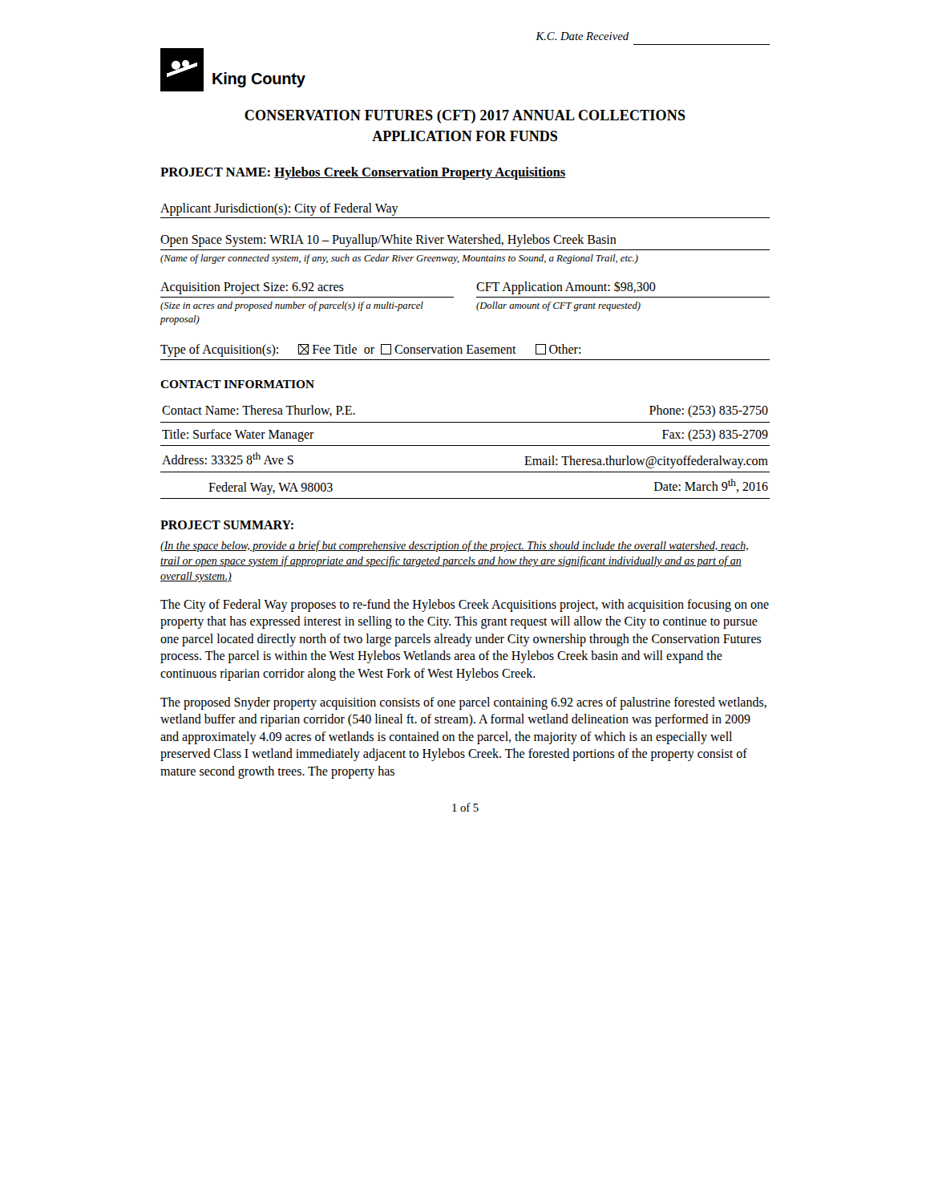K.C. Date Received
King County
CONSERVATION FUTURES (CFT) 2017 ANNUAL COLLECTIONS
APPLICATION FOR FUNDS
PROJECT NAME: Hylebos Creek Conservation Property Acquisitions
Applicant Jurisdiction(s): City of Federal Way
Open Space System: WRIA 10 – Puyallup/White River Watershed, Hylebos Creek Basin (Name of larger connected system, if any, such as Cedar River Greenway, Mountains to Sound, a Regional Trail, etc.)
Acquisition Project Size: 6.92 acres (Size in acres and proposed number of parcel(s) if a multi-parcel proposal)
CFT Application Amount: $98,300 (Dollar amount of CFT grant requested)
Type of Acquisition(s): Fee Title or Conservation Easement Other:
CONTACT INFORMATION
| Contact Name: Theresa Thurlow, P.E. | Phone: (253) 835-2750 |
| Title: Surface Water Manager | Fax: (253) 835-2709 |
| Address: 33325 8 th Ave S | Email: Theresa.thurlow@cityoffederalway.com |
| Federal Way, WA 98003 | Date: March 9 th , 2016 |
PROJECT SUMMARY:
(In the space below, provide a brief but comprehensive description of the project. This should include the overall watershed, reach, trail or open space system if appropriate and specific targeted parcels and how they are significant individually and as part of an overall system.)
The City of Federal Way proposes to re-fund the Hylebos Creek Acquisitions project, with acquisition focusing on one property that has expressed interest in selling to the City. This grant request will allow the City to continue to pursue one parcel located directly north of two large parcels already under City ownership through the Conservation Futures process. The parcel is within the West Hylebos Wetlands area of the Hylebos Creek basin and will expand the continuous riparian corridor along the West Fork of West Hylebos Creek.
The proposed Snyder property acquisition consists of one parcel containing 6.92 acres of palustrine forested wetlands, wetland buffer and riparian corridor (540 lineal ft. of stream). A formal wetland delineation was performed in 2009 and approximately 4.09 acres of wetlands is contained on the parcel, the majority of which is an especially well preserved Class I wetland immediately adjacent to Hylebos Creek. The forested portions of the property consist of mature second growth trees. The property has
1 of 5